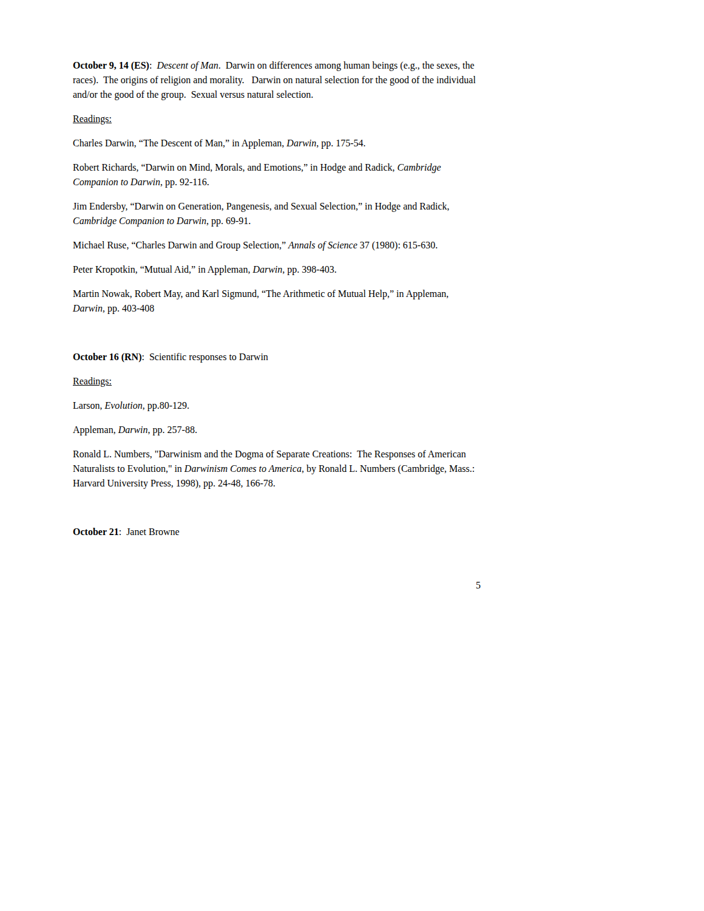October 9, 14 (ES): Descent of Man. Darwin on differences among human beings (e.g., the sexes, the races). The origins of religion and morality. Darwin on natural selection for the good of the individual and/or the good of the group. Sexual versus natural selection.
Readings:
Charles Darwin, “The Descent of Man,” in Appleman, Darwin, pp. 175-54.
Robert Richards, “Darwin on Mind, Morals, and Emotions,” in Hodge and Radick, Cambridge Companion to Darwin, pp. 92-116.
Jim Endersby, “Darwin on Generation, Pangenesis, and Sexual Selection,” in Hodge and Radick, Cambridge Companion to Darwin, pp. 69-91.
Michael Ruse, “Charles Darwin and Group Selection,” Annals of Science 37 (1980): 615-630.
Peter Kropotkin, “Mutual Aid,” in Appleman, Darwin, pp. 398-403.
Martin Nowak, Robert May, and Karl Sigmund, “The Arithmetic of Mutual Help,” in Appleman, Darwin, pp. 403-408
October 16 (RN): Scientific responses to Darwin
Readings:
Larson, Evolution, pp.80-129.
Appleman, Darwin, pp. 257-88.
Ronald L. Numbers, "Darwinism and the Dogma of Separate Creations: The Responses of American Naturalists to Evolution," in Darwinism Comes to America, by Ronald L. Numbers (Cambridge, Mass.: Harvard University Press, 1998), pp. 24-48, 166-78.
October 21: Janet Browne
5